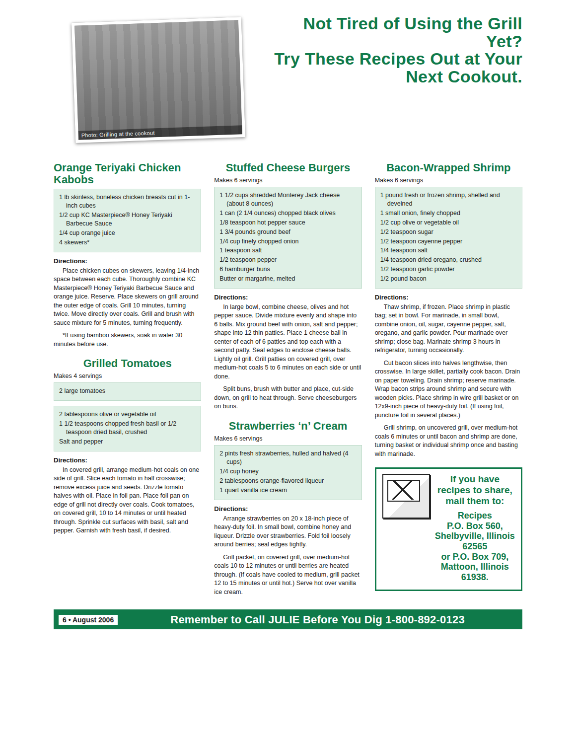Not Tired of Using the Grill Yet?
Try These Recipes Out at Your Next Cookout.
Orange Teriyaki Chicken Kabobs
1 lb skinless, boneless chicken breasts cut in 1-inch cubes
1/2 cup KC Masterpiece® Honey Teriyaki Barbecue Sauce
1/4 cup orange juice
4 skewers*
Directions:
Place chicken cubes on skewers, leaving 1/4-inch space between each cube. Thoroughly combine KC Masterpiece® Honey Teriyaki Barbecue Sauce and orange juice. Reserve. Place skewers on grill around the outer edge of coals. Grill 10 minutes, turning twice. Move directly over coals. Grill and brush with sauce mixture for 5 minutes, turning frequently.
*If using bamboo skewers, soak in water 30 minutes before use.
Grilled Tomatoes
Makes 4 servings
2 large tomatoes
2 tablespoons olive or vegetable oil
1 1/2 teaspoons chopped fresh basil or 1/2 teaspoon dried basil, crushed
Salt and pepper
Directions:
In covered grill, arrange medium-hot coals on one side of grill. Slice each tomato in half crosswise; remove excess juice and seeds. Drizzle tomato halves with oil. Place in foil pan. Place foil pan on edge of grill not directly over coals. Cook tomatoes, on covered grill, 10 to 14 minutes or until heated through. Sprinkle cut surfaces with basil, salt and pepper. Garnish with fresh basil, if desired.
Stuffed Cheese Burgers
Makes 6 servings
1 1/2 cups shredded Monterey Jack cheese (about 8 ounces)
1 can (2 1/4 ounces) chopped black olives
1/8 teaspoon hot pepper sauce
1 3/4 pounds ground beef
1/4 cup finely chopped onion
1 teaspoon salt
1/2 teaspoon pepper
6 hamburger buns
Butter or margarine, melted
Directions:
In large bowl, combine cheese, olives and hot pepper sauce. Divide mixture evenly and shape into 6 balls. Mix ground beef with onion, salt and pepper; shape into 12 thin patties. Place 1 cheese ball in center of each of 6 patties and top each with a second patty. Seal edges to enclose cheese balls. Lightly oil grill. Grill patties on covered grill, over medium-hot coals 5 to 6 minutes on each side or until done.
Split buns, brush with butter and place, cut-side down, on grill to heat through. Serve cheeseburgers on buns.
Strawberries ‘n’ Cream
Makes 6 servings
2 pints fresh strawberries, hulled and halved (4 cups)
1/4 cup honey
2 tablespoons orange-flavored liqueur
1 quart vanilla ice cream
Directions:
Arrange strawberries on 20 x 18-inch piece of heavy-duty foil. In small bowl, combine honey and liqueur. Drizzle over strawberries. Fold foil loosely around berries; seal edges tightly.
Grill packet, on covered grill, over medium-hot coals 10 to 12 minutes or until berries are heated through. (If coals have cooled to medium, grill packet 12 to 15 minutes or until hot.) Serve hot over vanilla ice cream.
Bacon-Wrapped Shrimp
Makes 6 servings
1 pound fresh or frozen shrimp, shelled and deveined
1 small onion, finely chopped
1/2 cup olive or vegetable oil
1/2 teaspoon sugar
1/2 teaspoon cayenne pepper
1/4 teaspoon salt
1/4 teaspoon dried oregano, crushed
1/2 teaspoon garlic powder
1/2 pound bacon
Directions:
Thaw shrimp, if frozen. Place shrimp in plastic bag; set in bowl. For marinade, in small bowl, combine onion, oil, sugar, cayenne pepper, salt, oregano, and garlic powder. Pour marinade over shrimp; close bag. Marinate shrimp 3 hours in refrigerator, turning occasionally.
Cut bacon slices into halves lengthwise, then crosswise. In large skillet, partially cook bacon. Drain on paper toweling. Drain shrimp; reserve marinade. Wrap bacon strips around shrimp and secure with wooden picks. Place shrimp in wire grill basket or on 12x9-inch piece of heavy-duty foil. (If using foil, puncture foil in several places.)
Grill shrimp, on uncovered grill, over medium-hot coals 6 minutes or until bacon and shrimp are done, turning basket or individual shrimp once and basting with marinade.
If you have recipes to share, mail them to: Recipes
P.O. Box 560,
Shelbyville, Illinois 62565
or P.O. Box 709,
Mattoon, Illinois 61938.
6 • August 2006 Remember to Call JULIE Before You Dig 1-800-892-0123